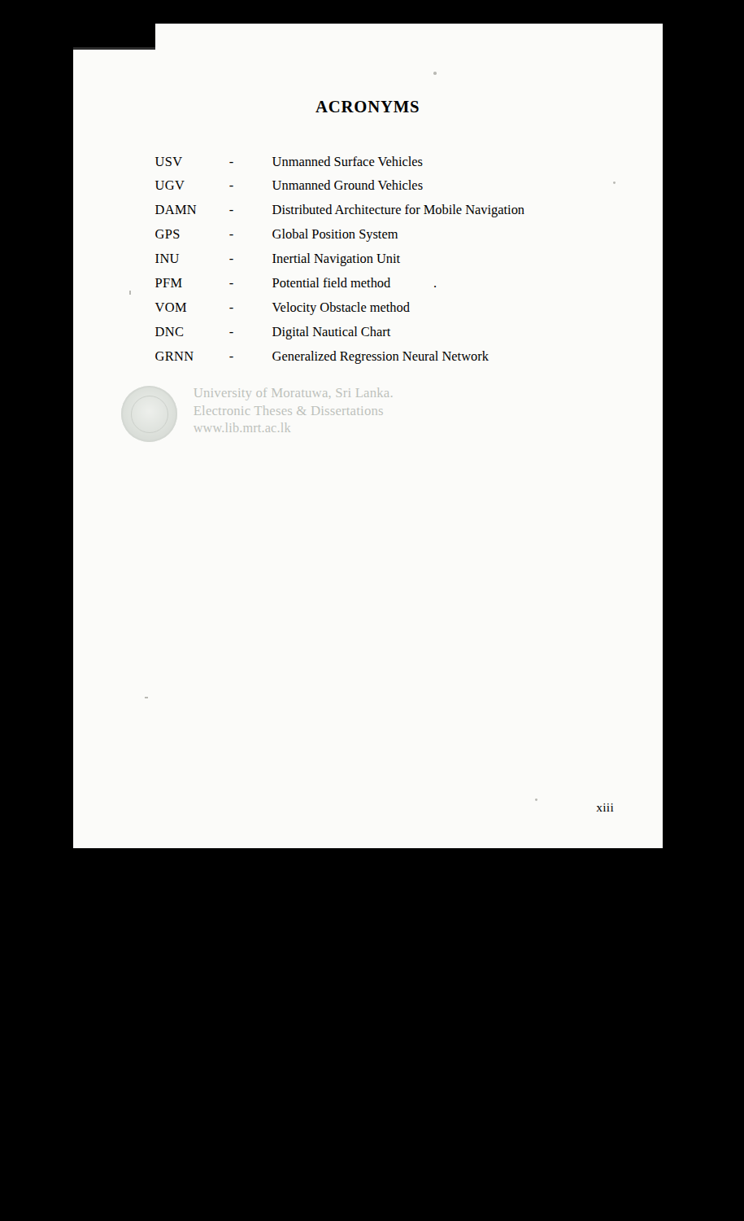ACRONYMS
| USV | - | Unmanned Surface Vehicles |
| UGV | - | Unmanned Ground Vehicles |
| DAMN | - | Distributed Architecture for Mobile Navigation |
| GPS | - | Global Position System |
| INU | - | Inertial Navigation Unit |
| PFM | - | Potential field method . |
| VOM | - | Velocity Obstacle method |
| DNC | - | Digital Nautical Chart |
| GRNN | - | Generalized Regression Neural Network |
University of Moratuwa, Sri Lanka.
Electronic Theses & Dissertations
www.lib.mrt.ac.lk
xiii